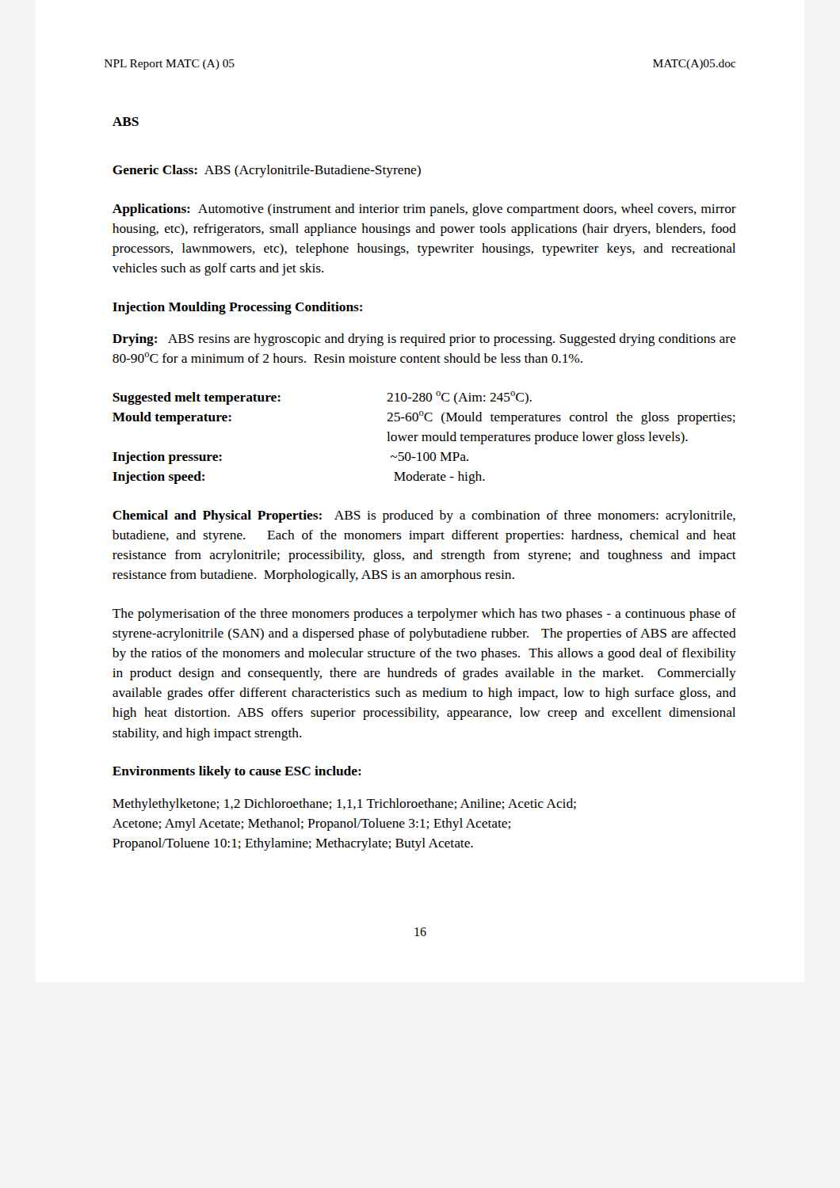NPL Report MATC (A) 05
MATC(A)05.doc
ABS
Generic Class: ABS (Acrylonitrile-Butadiene-Styrene)
Applications: Automotive (instrument and interior trim panels, glove compartment doors, wheel covers, mirror housing, etc), refrigerators, small appliance housings and power tools applications (hair dryers, blenders, food processors, lawnmowers, etc), telephone housings, typewriter housings, typewriter keys, and recreational vehicles such as golf carts and jet skis.
Injection Moulding Processing Conditions:
Drying: ABS resins are hygroscopic and drying is required prior to processing. Suggested drying conditions are 80-90oC for a minimum of 2 hours. Resin moisture content should be less than 0.1%.
| Suggested melt temperature: | 210-280 o C (Aim: 245 o C). |
| Mould temperature: | 25-60 o C (Mould temperatures control the gloss properties; lower mould temperatures produce lower gloss levels). |
| Injection pressure: | ~50-100 MPa. |
| Injection speed: | Moderate - high. |
Chemical and Physical Properties: ABS is produced by a combination of three monomers: acrylonitrile, butadiene, and styrene. Each of the monomers impart different properties: hardness, chemical and heat resistance from acrylonitrile; processibility, gloss, and strength from styrene; and toughness and impact resistance from butadiene. Morphologically, ABS is an amorphous resin.
The polymerisation of the three monomers produces a terpolymer which has two phases - a continuous phase of styrene-acrylonitrile (SAN) and a dispersed phase of polybutadiene rubber. The properties of ABS are affected by the ratios of the monomers and molecular structure of the two phases. This allows a good deal of flexibility in product design and consequently, there are hundreds of grades available in the market. Commercially available grades offer different characteristics such as medium to high impact, low to high surface gloss, and high heat distortion. ABS offers superior processibility, appearance, low creep and excellent dimensional stability, and high impact strength.
Environments likely to cause ESC include:
Methylethylketone; 1,2 Dichloroethane; 1,1,1 Trichloroethane; Aniline; Acetic Acid;
Acetone; Amyl Acetate; Methanol; Propanol/Toluene 3:1; Ethyl Acetate;
Propanol/Toluene 10:1; Ethylamine; Methacrylate; Butyl Acetate.
16